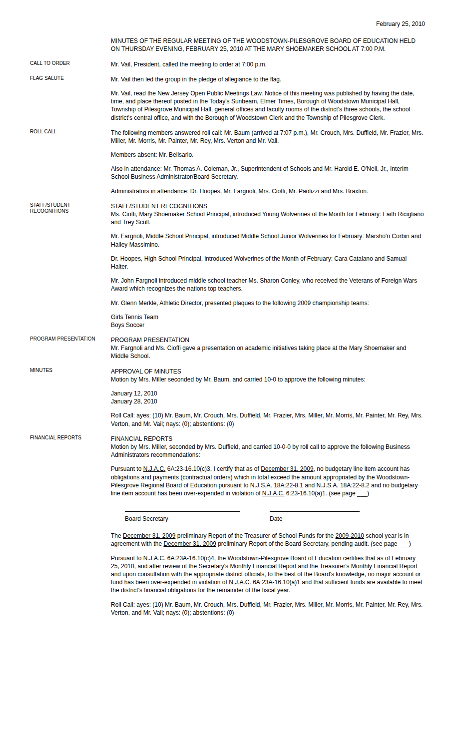February 25, 2010
MINUTES OF THE REGULAR MEETING OF THE WOODSTOWN-PILESGROVE BOARD OF EDUCATION HELD ON THURSDAY EVENING, FEBRUARY 25, 2010 AT THE MARY SHOEMAKER SCHOOL AT 7:00 P.M.
Call to Order
Mr. Vail, President, called the meeting to order at 7:00 p.m.
Flag Salute
Mr. Vail then led the group in the pledge of allegiance to the flag.
Mr. Vail, read the New Jersey Open Public Meetings Law. Notice of this meeting was published by having the date, time, and place thereof posted in the Today's Sunbeam, Elmer Times, Borough of Woodstown Municipal Hall, Township of Pilesgrove Municipal Hall, general offices and faculty rooms of the district's three schools, the school district's central office, and with the Borough of Woodstown Clerk and the Township of Pilesgrove Clerk.
Roll Call
The following members answered roll call: Mr. Baum (arrived at 7:07 p.m.), Mr. Crouch, Mrs. Duffield, Mr. Frazier, Mrs. Miller, Mr. Morris, Mr. Painter, Mr. Rey, Mrs. Verton and Mr. Vail.
Members absent: Mr. Belisario.
Also in attendance: Mr. Thomas A. Coleman, Jr., Superintendent of Schools and Mr. Harold E. O'Neil, Jr., Interim School Business Administrator/Board Secretary.
Administrators in attendance: Dr. Hoopes, Mr. Fargnoli, Mrs. Cioffi, Mr. Paolizzi and Mrs. Braxton.
Staff/Student Recognitions
STAFF/STUDENT RECOGNITIONS
Ms. Cioffi, Mary Shoemaker School Principal, introduced Young Wolverines of the Month for February: Faith Ricigliano and Trey Scull.
Mr. Fargnoli, Middle School Principal, introduced Middle School Junior Wolverines for February: Marsho'n Corbin and Hailey Massimino.
Dr. Hoopes, High School Principal, introduced Wolverines of the Month of February: Cara Catalano and Samual Halter.
Mr. John Fargnoli introduced middle school teacher Ms. Sharon Conley, who received the Veterans of Foreign Wars Award which recognizes the nations top teachers.
Mr. Glenn Merkle, Athletic Director, presented plaques to the following 2009 championship teams:
Girls Tennis Team
Boys Soccer
Program Presentation
PROGRAM PRESENTATION
Mr. Fargnoli and Ms. Cioffi gave a presentation on academic initiatives taking place at the Mary Shoemaker and Middle School.
Minutes
APPROVAL OF MINUTES
Motion by Mrs. Miller seconded by Mr. Baum, and carried 10-0 to approve the following minutes:
January 12, 2010
January 28, 2010
Roll Call: ayes: (10) Mr. Baum, Mr. Crouch, Mrs. Duffield, Mr. Frazier, Mrs. Miller, Mr. Morris, Mr. Painter, Mr. Rey, Mrs. Verton, and Mr. Vail; nays: (0); abstentions: (0)
Financial Reports
FINANCIAL REPORTS
Motion by Mrs. Miller, seconded by Mrs. Duffield, and carried 10-0-0 by roll call to approve the following Business Administrators recommendations:
Pursuant to N.J.A.C. 6A:23-16.10(c)3, I certify that as of December 31, 2009, no budgetary line item account has obligations and payments (contractual orders) which in total exceed the amount appropriated by the Woodstown-Pilesgrove Regional Board of Education pursuant to N.J.S.A. 18A:22-8.1 and N.J.S.A. 18A:22-8.2 and no budgetary line item account has been over-expended in violation of N.J.A.C. 6:23-16.10(a)1. (see page ___)
Board Secretary
Date
The December 31, 2009 preliminary Report of the Treasurer of School Funds for the 2009-2010 school year is in agreement with the December 31, 2009 preliminary Report of the Board Secretary, pending audit. (see page ___)
Pursuant to N.J.A.C. 6A:23A-16.10(c)4, the Woodstown-Pilesgrove Board of Education certifies that as of February 25, 2010, and after review of the Secretary's Monthly Financial Report and the Treasurer's Monthly Financial Report and upon consultation with the appropriate district officials, to the best of the Board's knowledge, no major account or fund has been over-expended in violation of N.J.A.C. 6A:23A-16.10(a)1 and that sufficient funds are available to meet the district's financial obligations for the remainder of the fiscal year.
Roll Call: ayes: (10) Mr. Baum, Mr. Crouch, Mrs. Duffield, Mr. Frazier, Mrs. Miller, Mr. Morris, Mr. Painter, Mr. Rey, Mrs. Verton, and Mr. Vail; nays: (0); abstentions: (0)